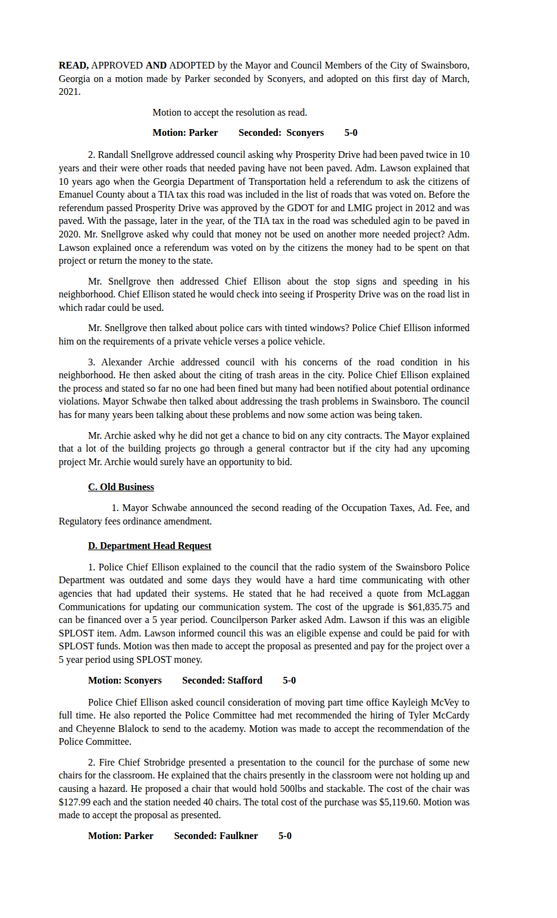READ, APPROVED AND ADOPTED by the Mayor and Council Members of the City of Swainsboro, Georgia on a motion made by Parker seconded by Sconyers, and adopted on this first day of March, 2021.
Motion to accept the resolution as read.
| Motion: Parker | Seconded: Sconyers | 5-0 |
2. Randall Snellgrove addressed council asking why Prosperity Drive had been paved twice in 10 years and their were other roads that needed paving have not been paved. Adm. Lawson explained that 10 years ago when the Georgia Department of Transportation held a referendum to ask the citizens of Emanuel County about a TIA tax this road was included in the list of roads that was voted on. Before the referendum passed Prosperity Drive was approved by the GDOT for and LMIG project in 2012 and was paved. With the passage, later in the year, of the TIA tax in the road was scheduled agin to be paved in 2020. Mr. Snellgrove asked why could that money not be used on another more needed project? Adm. Lawson explained once a referendum was voted on by the citizens the money had to be spent on that project or return the money to the state.
Mr. Snellgrove then addressed Chief Ellison about the stop signs and speeding in his neighborhood. Chief Ellison stated he would check into seeing if Prosperity Drive was on the road list in which radar could be used.
Mr. Snellgrove then talked about police cars with tinted windows? Police Chief Ellison informed him on the requirements of a private vehicle verses a police vehicle.
3. Alexander Archie addressed council with his concerns of the road condition in his neighborhood. He then asked about the citing of trash areas in the city. Police Chief Ellison explained the process and stated so far no one had been fined but many had been notified about potential ordinance violations. Mayor Schwabe then talked about addressing the trash problems in Swainsboro. The council has for many years been talking about these problems and now some action was being taken.
Mr. Archie asked why he did not get a chance to bid on any city contracts. The Mayor explained that a lot of the building projects go through a general contractor but if the city had any upcoming project Mr. Archie would surely have an opportunity to bid.
C. Old Business
1. Mayor Schwabe announced the second reading of the Occupation Taxes, Ad. Fee, and Regulatory fees ordinance amendment.
D. Department Head Request
1. Police Chief Ellison explained to the council that the radio system of the Swainsboro Police Department was outdated and some days they would have a hard time communicating with other agencies that had updated their systems. He stated that he had received a quote from McLaggan Communications for updating our communication system. The cost of the upgrade is $61,835.75 and can be financed over a 5 year period. Councilperson Parker asked Adm. Lawson if this was an eligible SPLOST item. Adm. Lawson informed council this was an eligible expense and could be paid for with SPLOST funds. Motion was then made to accept the proposal as presented and pay for the project over a 5 year period using SPLOST money.
| Motion: Sconyers | Seconded: Stafford | 5-0 |
Police Chief Ellison asked council consideration of moving part time office Kayleigh McVey to full time. He also reported the Police Committee had met recommended the hiring of Tyler McCardy and Cheyenne Blalock to send to the academy. Motion was made to accept the recommendation of the Police Committee.
2. Fire Chief Strobridge presented a presentation to the council for the purchase of some new chairs for the classroom. He explained that the chairs presently in the classroom were not holding up and causing a hazard. He proposed a chair that would hold 500lbs and stackable. The cost of the chair was $127.99 each and the station needed 40 chairs. The total cost of the purchase was $5,119.60. Motion was made to accept the proposal as presented.
| Motion: Parker | Seconded: Faulkner | 5-0 |